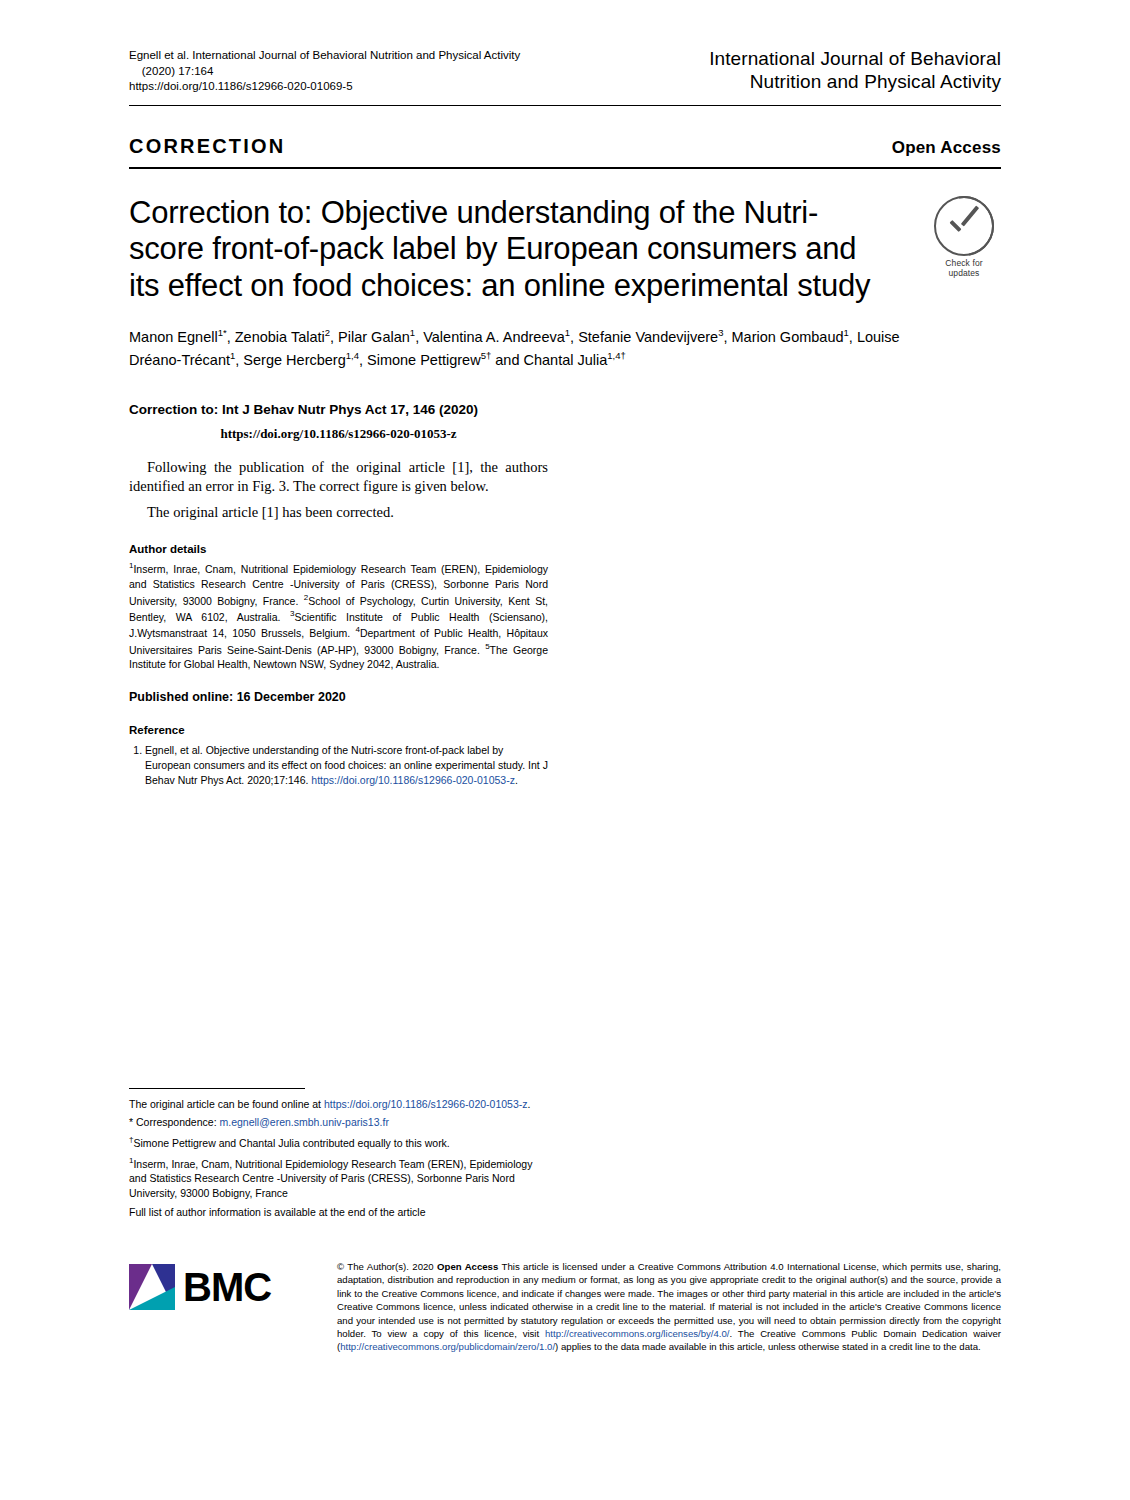Egnell et al. International Journal of Behavioral Nutrition and Physical Activity
(2020) 17:164
https://doi.org/10.1186/s12966-020-01069-5
International Journal of Behavioral
Nutrition and Physical Activity
Correction
Open Access
Check for
updates
Correction to: Objective understanding of the Nutri-score front-of-pack label by European consumers and its effect on food choices: an online experimental study
Manon Egnell1*, Zenobia Talati2, Pilar Galan1, Valentina A. Andreeva1, Stefanie Vandevijvere3, Marion Gombaud1, Louise Dréano-Trécant1, Serge Hercberg1,4, Simone Pettigrew5† and Chantal Julia1,4†
Correction to: Int J Behav Nutr Phys Act 17, 146 (2020)
https://doi.org/10.1186/s12966-020-01053-z
Following the publication of the original article [1], the authors identified an error in Fig. 3. The correct figure is given below.
The original article [1] has been corrected.
Author details
1Inserm, Inrae, Cnam, Nutritional Epidemiology Research Team (EREN), Epidemiology and Statistics Research Centre -University of Paris (CRESS), Sorbonne Paris Nord University, 93000 Bobigny, France. 2School of Psychology, Curtin University, Kent St, Bentley, WA 6102, Australia. 3Scientific Institute of Public Health (Sciensano), J.Wytsmanstraat 14, 1050 Brussels, Belgium. 4Department of Public Health, Hôpitaux Universitaires Paris Seine-Saint-Denis (AP-HP), 93000 Bobigny, France. 5The George Institute for Global Health, Newtown NSW, Sydney 2042, Australia.
Published online: 16 December 2020
Reference
Egnell, et al. Objective understanding of the Nutri-score front-of-pack label by European consumers and its effect on food choices: an online experimental study. Int J Behav Nutr Phys Act. 2020;17:146. https://doi.org/10.1186/s12966-020-01053-z.
The original article can be found online at https://doi.org/10.1186/s12966-020-01053-z.
* Correspondence: m.egnell@eren.smbh.univ-paris13.fr
†Simone Pettigrew and Chantal Julia contributed equally to this work.
1Inserm, Inrae, Cnam, Nutritional Epidemiology Research Team (EREN), Epidemiology and Statistics Research Centre -University of Paris (CRESS), Sorbonne Paris Nord University, 93000 Bobigny, France
Full list of author information is available at the end of the article
BMC
© The Author(s). 2020 Open Access This article is licensed under a Creative Commons Attribution 4.0 International License, which permits use, sharing, adaptation, distribution and reproduction in any medium or format, as long as you give appropriate credit to the original author(s) and the source, provide a link to the Creative Commons licence, and indicate if changes were made. The images or other third party material in this article are included in the article's Creative Commons licence, unless indicated otherwise in a credit line to the material. If material is not included in the article's Creative Commons licence and your intended use is not permitted by statutory regulation or exceeds the permitted use, you will need to obtain permission directly from the copyright holder. To view a copy of this licence, visit http://creativecommons.org/licenses/by/4.0/. The Creative Commons Public Domain Dedication waiver (http://creativecommons.org/publicdomain/zero/1.0/) applies to the data made available in this article, unless otherwise stated in a credit line to the data.